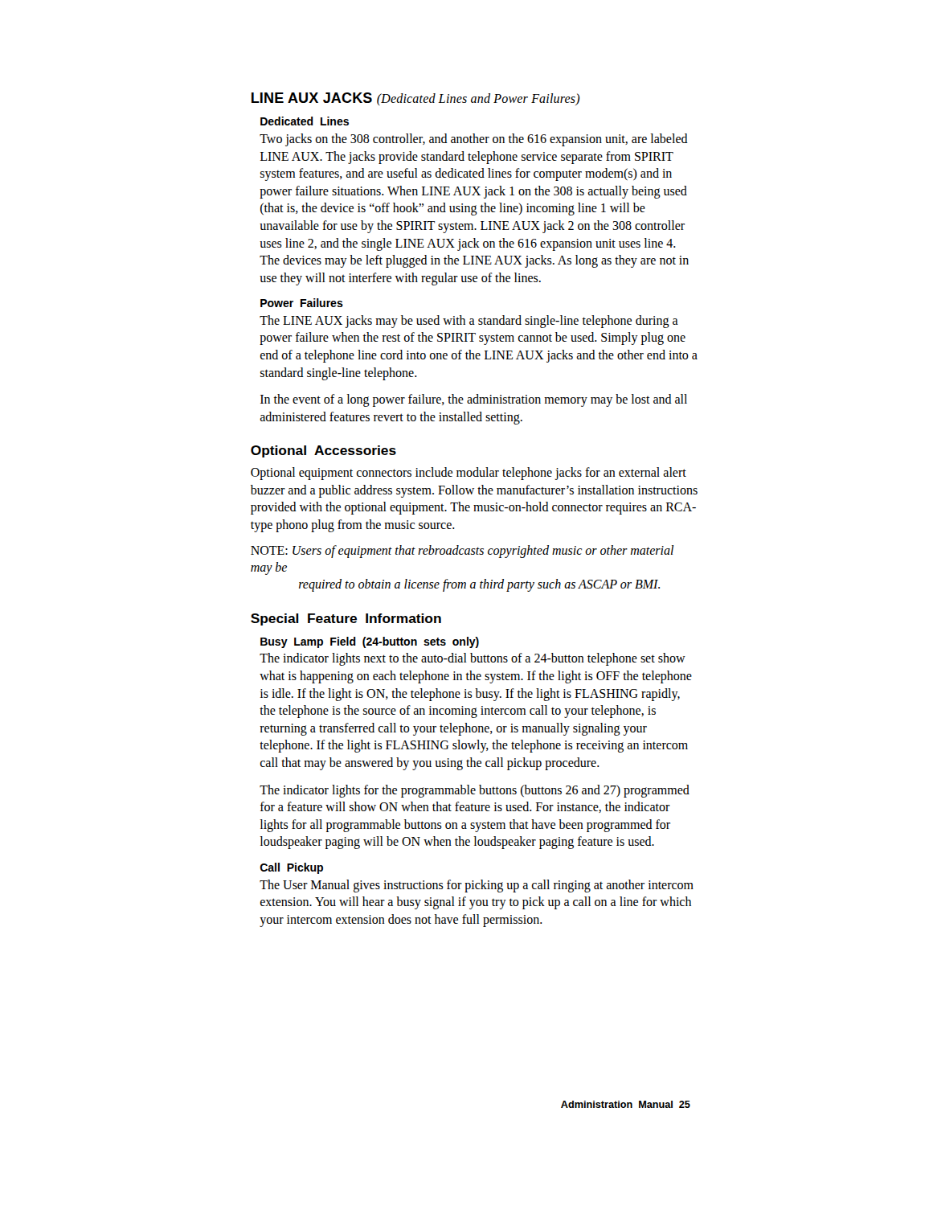LINE AUX JACKS (Dedicated Lines and Power Failures)
Dedicated Lines
Two jacks on the 308 controller, and another on the 616 expansion unit, are labeled LINE AUX. The jacks provide standard telephone service separate from SPIRIT system features, and are useful as dedicated lines for computer modem(s) and in power failure situations. When LINE AUX jack 1 on the 308 is actually being used (that is, the device is “off hook” and using the line) incoming line 1 will be unavailable for use by the SPIRIT system. LINE AUX jack 2 on the 308 controller uses line 2, and the single LINE AUX jack on the 616 expansion unit uses line 4. The devices may be left plugged in the LINE AUX jacks. As long as they are not in use they will not interfere with regular use of the lines.
Power Failures
The LINE AUX jacks may be used with a standard single-line telephone during a power failure when the rest of the SPIRIT system cannot be used. Simply plug one end of a telephone line cord into one of the LINE AUX jacks and the other end into a standard single-line telephone.
In the event of a long power failure, the administration memory may be lost and all administered features revert to the installed setting.
Optional Accessories
Optional equipment connectors include modular telephone jacks for an external alert buzzer and a public address system. Follow the manufacturer’s installation instructions provided with the optional equipment. The music-on-hold connector requires an RCA-type phono plug from the music source.
NOTE: Users of equipment that rebroadcasts copyrighted music or other material may be required to obtain a license from a third party such as ASCAP or BMI.
Special Feature Information
Busy Lamp Field (24-button sets only)
The indicator lights next to the auto-dial buttons of a 24-button telephone set show what is happening on each telephone in the system. If the light is OFF the telephone is idle. If the light is ON, the telephone is busy. If the light is FLASHING rapidly, the telephone is the source of an incoming intercom call to your telephone, is returning a transferred call to your telephone, or is manually signaling your telephone. If the light is FLASHING slowly, the telephone is receiving an intercom call that may be answered by you using the call pickup procedure.
The indicator lights for the programmable buttons (buttons 26 and 27) programmed for a feature will show ON when that feature is used. For instance, the indicator lights for all programmable buttons on a system that have been programmed for loudspeaker paging will be ON when the loudspeaker paging feature is used.
Call Pickup
The User Manual gives instructions for picking up a call ringing at another intercom extension. You will hear a busy signal if you try to pick up a call on a line for which your intercom extension does not have full permission.
Administration Manual 25